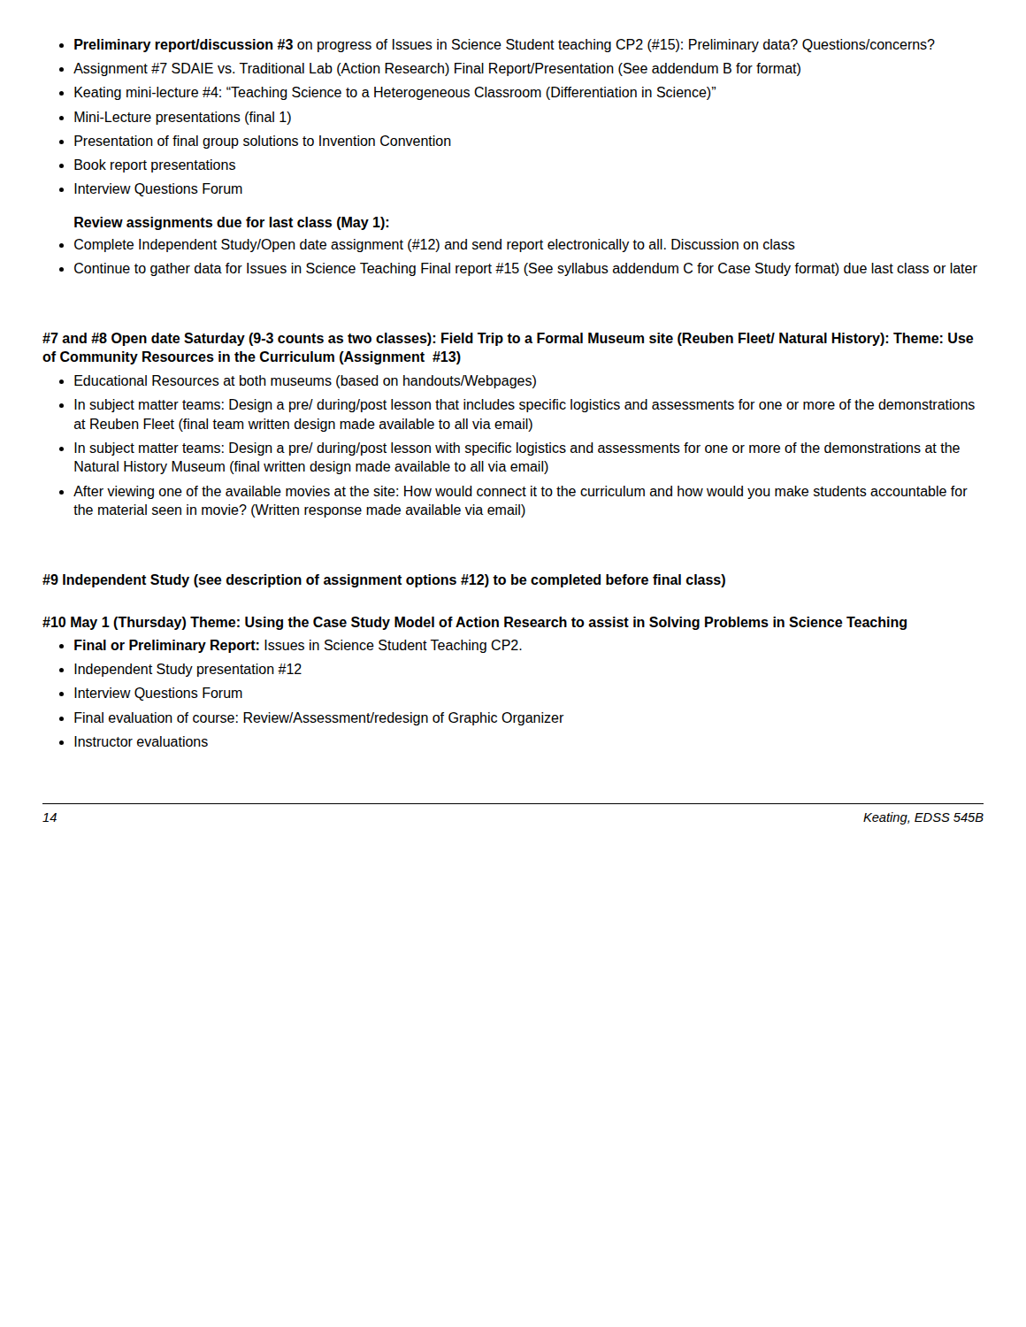Preliminary report/discussion #3 on progress of Issues in Science Student teaching CP2 (#15): Preliminary data? Questions/concerns?
Assignment #7 SDAIE vs. Traditional Lab (Action Research) Final Report/Presentation (See addendum B for format)
Keating mini-lecture #4: “Teaching Science to a Heterogeneous Classroom (Differentiation in Science)”
Mini-Lecture presentations (final 1)
Presentation of final group solutions to Invention Convention
Book report presentations
Interview Questions Forum
Review assignments due for last class (May 1):
Complete Independent Study/Open date assignment (#12) and send report electronically to all. Discussion on class
Continue to gather data for Issues in Science Teaching Final report #15 (See syllabus addendum C for Case Study format) due last class or later
#7 and #8 Open date Saturday (9-3 counts as two classes): Field Trip to a Formal Museum site (Reuben Fleet/ Natural History): Theme: Use of Community Resources in the Curriculum (Assignment #13)
Educational Resources at both museums (based on handouts/Webpages)
In subject matter teams: Design a pre/ during/post lesson that includes specific logistics and assessments for one or more of the demonstrations at Reuben Fleet (final team written design made available to all via email)
In subject matter teams: Design a pre/ during/post lesson with specific logistics and assessments for one or more of the demonstrations at the Natural History Museum (final written design made available to all via email)
After viewing one of the available movies at the site: How would connect it to the curriculum and how would you make students accountable for the material seen in movie? (Written response made available via email)
#9 Independent Study (see description of assignment options #12) to be completed before final class)
#10 May 1 (Thursday) Theme: Using the Case Study Model of Action Research to assist in Solving Problems in Science Teaching
Final or Preliminary Report: Issues in Science Student Teaching CP2.
Independent Study presentation #12
Interview Questions Forum
Final evaluation of course: Review/Assessment/redesign of Graphic Organizer
Instructor evaluations
14 Keating, EDSS 545B